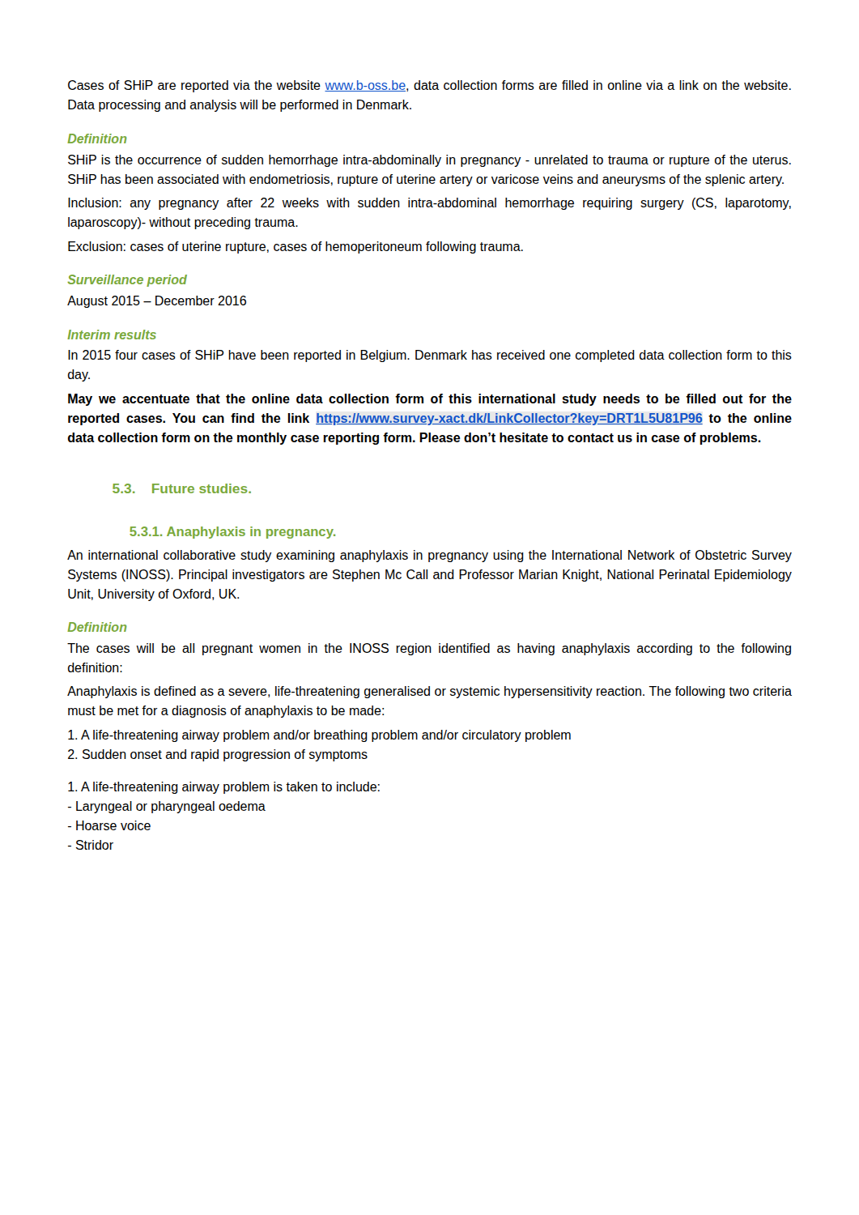Cases of SHiP are reported via the website www.b-oss.be, data collection forms are filled in online via a link on the website. Data processing and analysis will be performed in Denmark.
Definition
SHiP is the occurrence of sudden hemorrhage intra-abdominally in pregnancy - unrelated to trauma or rupture of the uterus. SHiP has been associated with endometriosis, rupture of uterine artery or varicose veins and aneurysms of the splenic artery.
Inclusion: any pregnancy after 22 weeks with sudden intra-abdominal hemorrhage requiring surgery (CS, laparotomy, laparoscopy)- without preceding trauma.
Exclusion: cases of uterine rupture, cases of hemoperitoneum following trauma.
Surveillance period
August 2015 – December 2016
Interim results
In 2015 four cases of SHiP have been reported in Belgium. Denmark has received one completed data collection form to this day.
May we accentuate that the online data collection form of this international study needs to be filled out for the reported cases. You can find the link https://www.survey-xact.dk/LinkCollector?key=DRT1L5U81P96 to the online data collection form on the monthly case reporting form. Please don’t hesitate to contact us in case of problems.
5.3. Future studies.
5.3.1. Anaphylaxis in pregnancy.
An international collaborative study examining anaphylaxis in pregnancy using the International Network of Obstetric Survey Systems (INOSS). Principal investigators are Stephen Mc Call and Professor Marian Knight, National Perinatal Epidemiology Unit, University of Oxford, UK.
Definition
The cases will be all pregnant women in the INOSS region identified as having anaphylaxis according to the following definition:
Anaphylaxis is defined as a severe, life-threatening generalised or systemic hypersensitivity reaction. The following two criteria must be met for a diagnosis of anaphylaxis to be made:
1. A life-threatening airway problem and/or breathing problem and/or circulatory problem
2. Sudden onset and rapid progression of symptoms
1. A life-threatening airway problem is taken to include:
- Laryngeal or pharyngeal oedema
- Hoarse voice
- Stridor